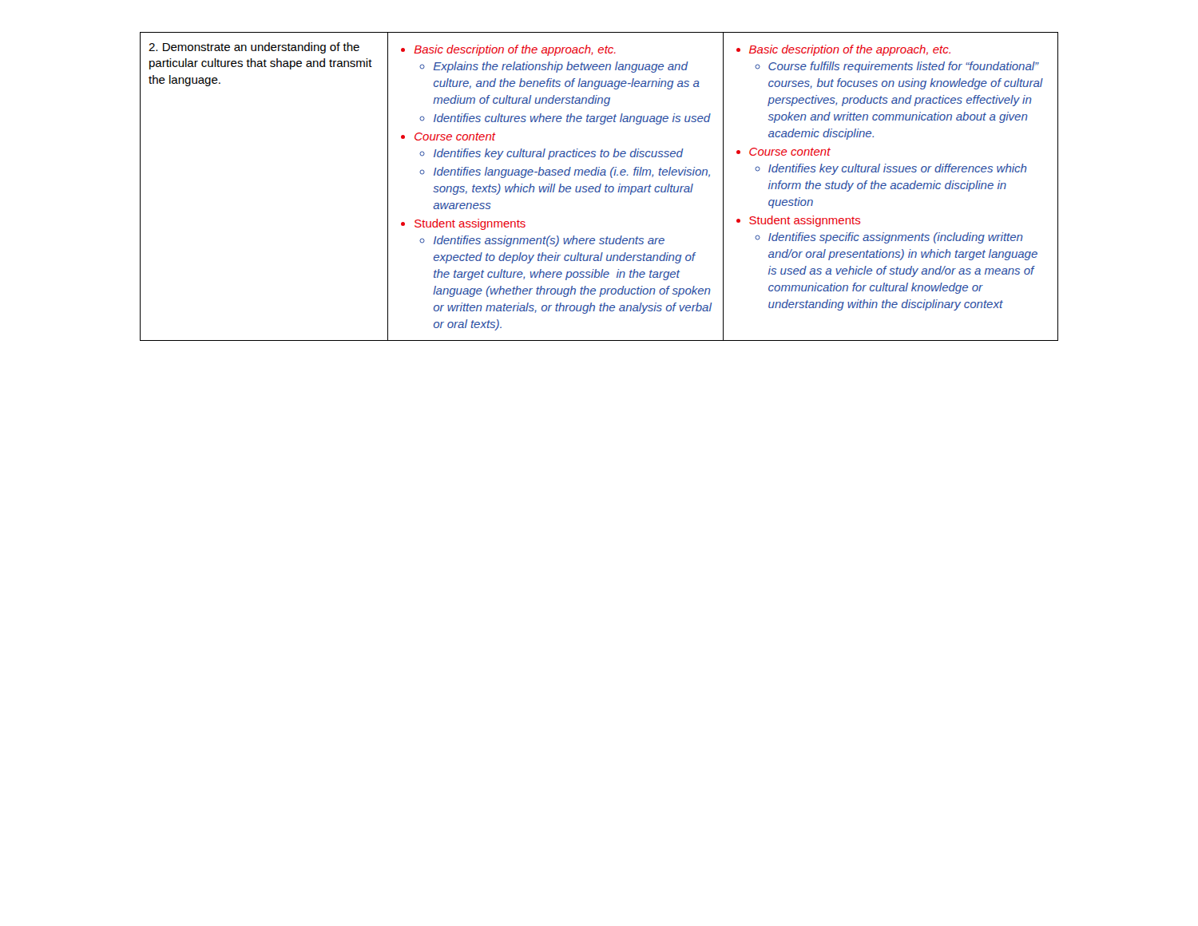| 2. Demonstrate an understanding of the particular cultures that shape and transmit the language. | Basic description of the approach, etc. Explains the relationship between language and culture, and the benefits of language-learning as a medium of cultural understanding Identifies cultures where the target language is used Course content Identifies key cultural practices to be discussed Identifies language-based media (i.e. film, television, songs, texts) which will be used to impart cultural awareness Student assignments Identifies assignment(s) where students are expected to deploy their cultural understanding of the target culture, where possible in the target language (whether through the production of spoken or written materials, or through the analysis of verbal or oral texts). | Basic description of the approach, etc. Course fulfills requirements listed for “foundational” courses, but focuses on using knowledge of cultural perspectives, products and practices effectively in spoken and written communication about a given academic discipline. Course content Identifies key cultural issues or differences which inform the study of the academic discipline in question Student assignments Identifies specific assignments (including written and/or oral presentations) in which target language is used as a vehicle of study and/or as a means of communication for cultural knowledge or understanding within the disciplinary context |